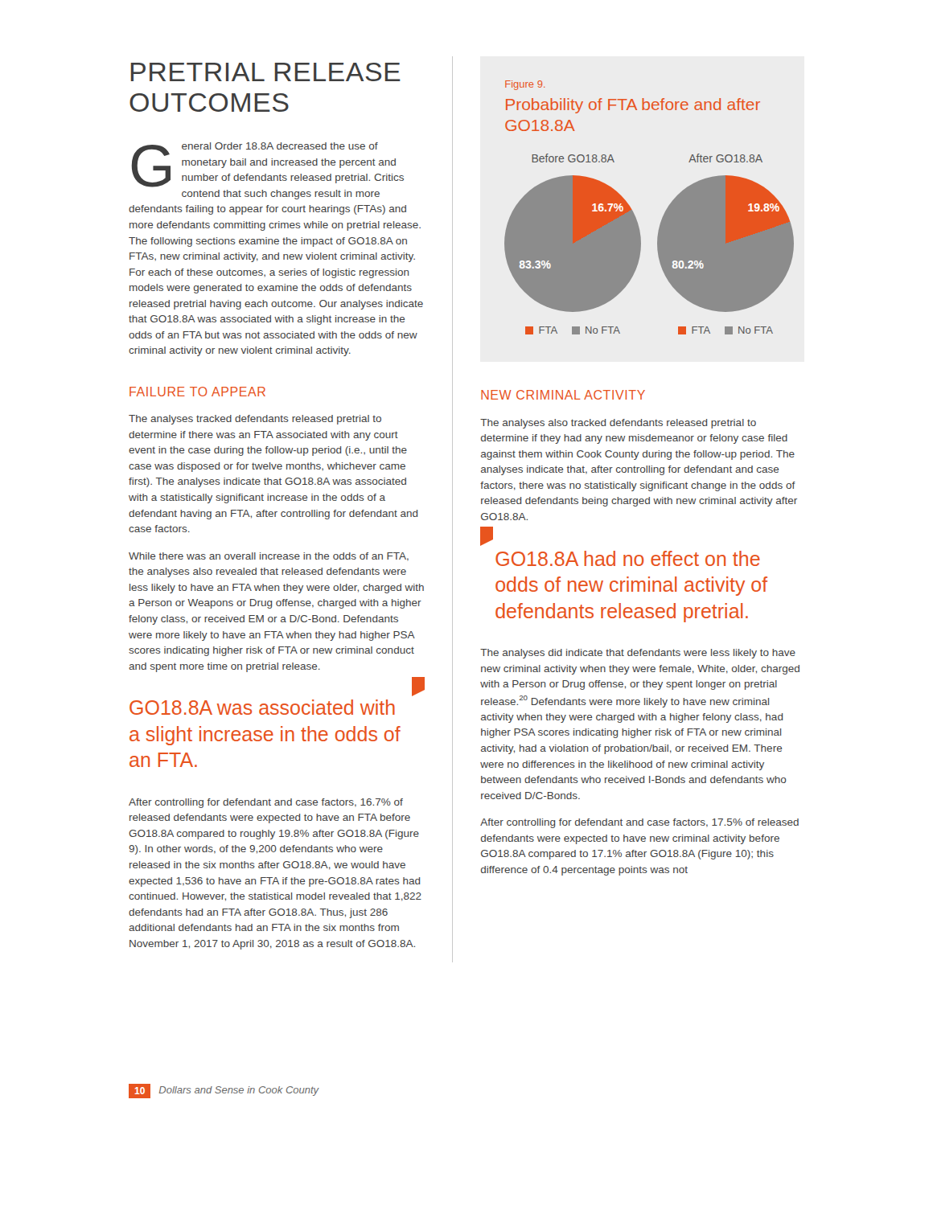PRETRIAL RELEASE
OUTCOMES
General Order 18.8A decreased the use of monetary bail and increased the percent and number of defendants released pretrial. Critics contend that such changes result in more defendants failing to appear for court hearings (FTAs) and more defendants committing crimes while on pretrial release. The following sections examine the impact of GO18.8A on FTAs, new criminal activity, and new violent criminal activity. For each of these outcomes, a series of logistic regression models were generated to examine the odds of defendants released pretrial having each outcome. Our analyses indicate that GO18.8A was associated with a slight increase in the odds of an FTA but was not associated with the odds of new criminal activity or new violent criminal activity.
Failure to Appear
The analyses tracked defendants released pretrial to determine if there was an FTA associated with any court event in the case during the follow-up period (i.e., until the case was disposed or for twelve months, whichever came first). The analyses indicate that GO18.8A was associated with a statistically significant increase in the odds of a defendant having an FTA, after controlling for defendant and case factors.
While there was an overall increase in the odds of an FTA, the analyses also revealed that released defendants were less likely to have an FTA when they were older, charged with a Person or Weapons or Drug offense, charged with a higher felony class, or received EM or a D/C-Bond. Defendants were more likely to have an FTA when they had higher PSA scores indicating higher risk of FTA or new criminal conduct and spent more time on pretrial release.
GO18.8A was associated with a slight increase in the odds of an FTA.
After controlling for defendant and case factors, 16.7% of released defendants were expected to have an FTA before GO18.8A compared to roughly 19.8% after GO18.8A (Figure 9). In other words, of the 9,200 defendants who were released in the six months after GO18.8A, we would have expected 1,536 to have an FTA if the pre-GO18.8A rates had continued. However, the statistical model revealed that 1,822 defendants had an FTA after GO18.8A. Thus, just 286 additional defendants had an FTA in the six months from November 1, 2017 to April 30, 2018 as a result of GO18.8A.
Figure 9.
Probability of FTA before and after GO18.8A
Before GO18.8A
16.7%
83.3%
FTA No FTA
After GO18.8A
19.8%
80.2%
FTA No FTA
New Criminal Activity
The analyses also tracked defendants released pretrial to determine if they had any new misdemeanor or felony case filed against them within Cook County during the follow-up period. The analyses indicate that, after controlling for defendant and case factors, there was no statistically significant change in the odds of released defendants being charged with new criminal activity after GO18.8A.
GO18.8A had no effect on the odds of new criminal activity of defendants released pretrial.
The analyses did indicate that defendants were less likely to have new criminal activity when they were female, White, older, charged with a Person or Drug offense, or they spent longer on pretrial release.20 Defendants were more likely to have new criminal activity when they were charged with a higher felony class, had higher PSA scores indicating higher risk of FTA or new criminal activity, had a violation of probation/bail, or received EM. There were no differences in the likelihood of new criminal activity between defendants who received I-Bonds and defendants who received D/C-Bonds.
After controlling for defendant and case factors, 17.5% of released defendants were expected to have new criminal activity before GO18.8A compared to 17.1% after GO18.8A (Figure 10); this difference of 0.4 percentage points was not
10 Dollars and Sense in Cook County